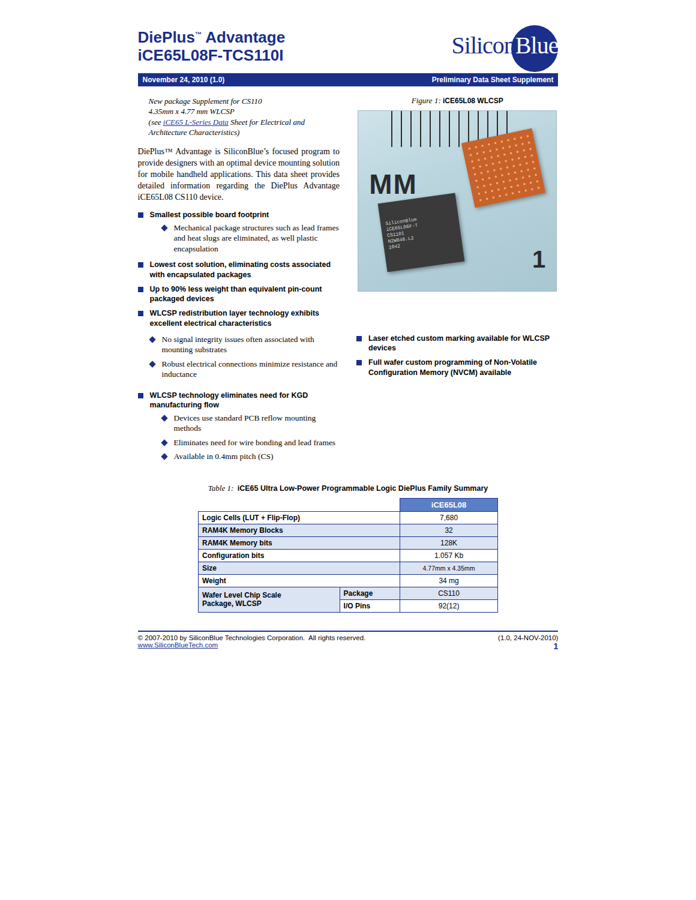DiePlus™ Advantage
iCE65L08F-TCS110I
®
SiliconBlue
November 24, 2010 (1.0) Preliminary Data Sheet Supplement
New package Supplement for CS110
4.35mm x 4.77 mm WLCSP
(see iCE65 L-Series Data Sheet for Electrical and Architecture Characteristics)
DiePlus™ Advantage is SiliconBlue’s focused program to provide designers with an optimal device mounting solution for mobile handheld applications. This data sheet provides detailed information regarding the DiePlus Advantage iCE65L08 CS110 device.
Smallest possible board footprint
Mechanical package structures such as lead frames and heat slugs are eliminated, as well plastic encapsulation
Lowest cost solution, eliminating costs associated with encapsulated packages
Up to 90% less weight than equivalent pin-count packaged devices
WLCSP redistribution layer technology exhibits excellent electrical characteristics
No signal integrity issues often associated with mounting substrates
Robust electrical connections minimize resistance and inductance
WLCSP technology eliminates need for KGD manufacturing flow
Devices use standard PCB reflow mounting methods
Eliminates need for wire bonding and lead frames
Available in 0.4mm pitch (CS)
Figure 1: iCE65L08 WLCSP
MM
SiliconBlue
iCE65L08F-T
CS110I
N2W848.L2
1042
1
Laser etched custom marking available for WLCSP devices
Full wafer custom programming of Non-Volatile Configuration Memory (NVCM) available
Table 1: iCE65 Ultra Low-Power Programmable Logic DiePlus Family Summary
| | | iCE65L08 |
| --- | --- | --- |
| Logic Cells (LUT + Flip-Flop) | 7,680 |
| RAM4K Memory Blocks | 32 |
| RAM4K Memory bits | 128K |
| Configuration bits | 1.057 Kb |
| Size | 4.77mm x 4.35mm |
| Weight | 34 mg |
| Wafer Level Chip Scale Package, WLCSP | Package | CS110 |
| I/O Pins | 92(12) |
© 2007-2010 by SiliconBlue Technologies Corporation. All rights reserved.
www.SiliconBlueTech.com
(1.0, 24-NOV-2010)
1